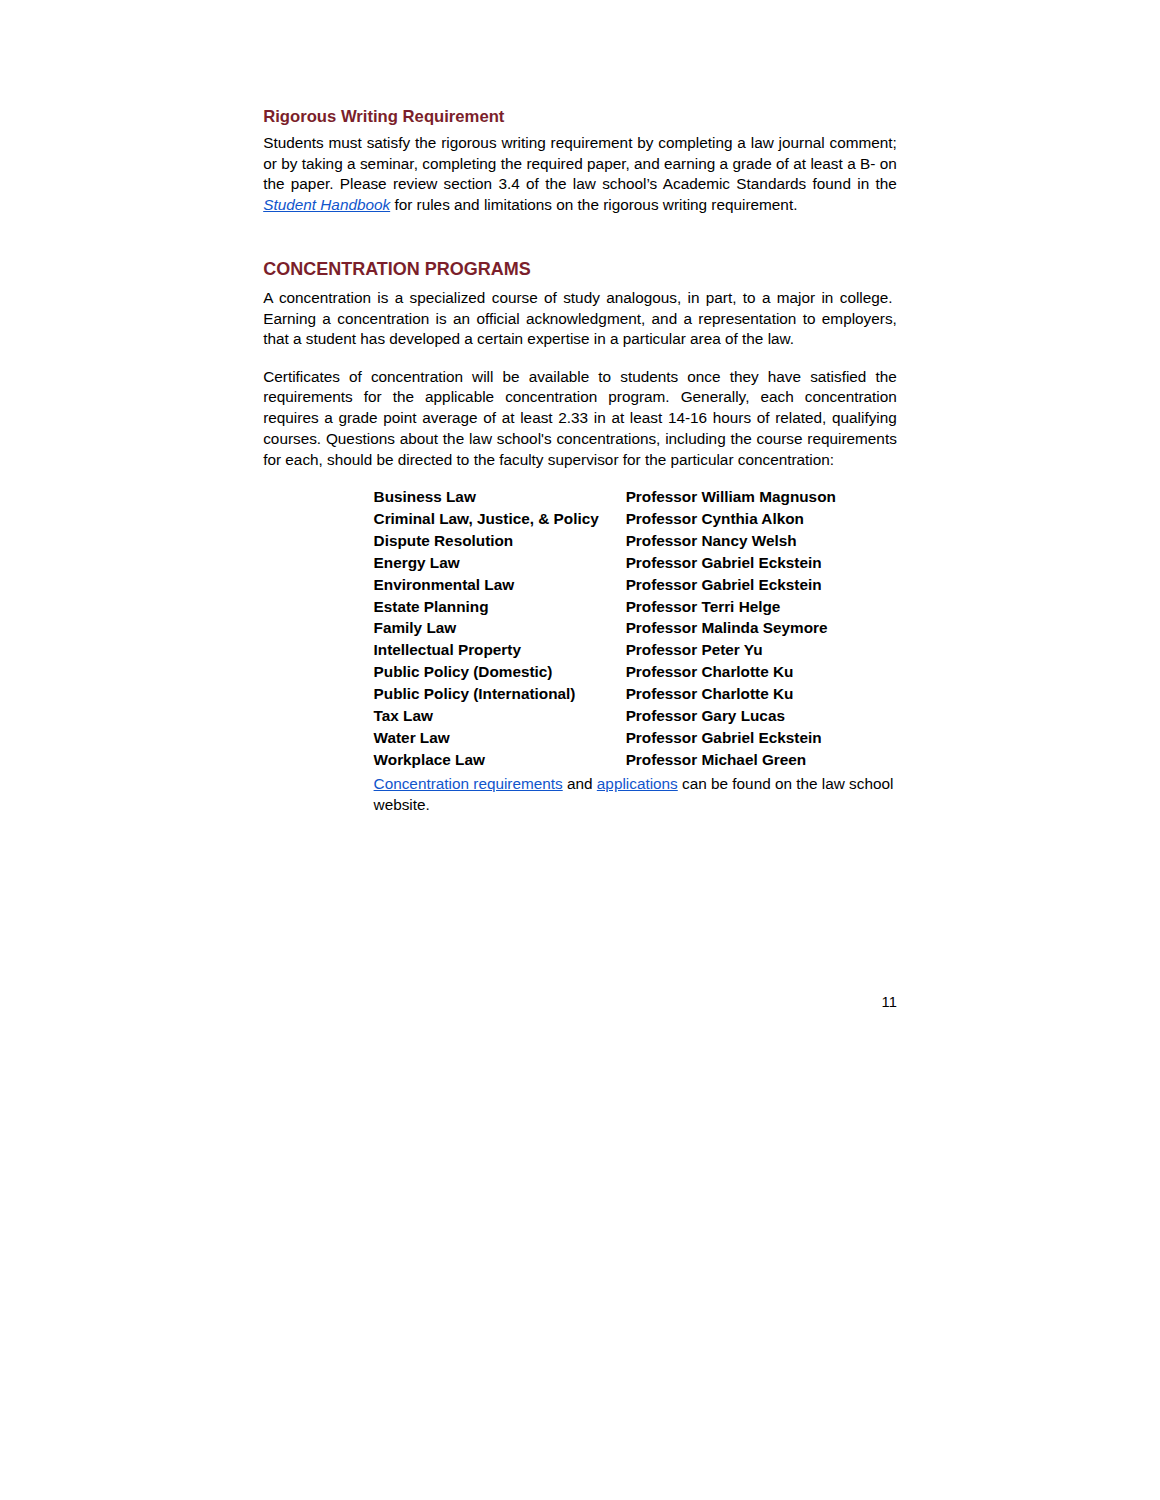Rigorous Writing Requirement
Students must satisfy the rigorous writing requirement by completing a law journal comment; or by taking a seminar, completing the required paper, and earning a grade of at least a B- on the paper. Please review section 3.4 of the law school’s Academic Standards found in the Student Handbook for rules and limitations on the rigorous writing requirement.
CONCENTRATION PROGRAMS
A concentration is a specialized course of study analogous, in part, to a major in college. Earning a concentration is an official acknowledgment, and a representation to employers, that a student has developed a certain expertise in a particular area of the law.
Certificates of concentration will be available to students once they have satisfied the requirements for the applicable concentration program. Generally, each concentration requires a grade point average of at least 2.33 in at least 14-16 hours of related, qualifying courses. Questions about the law school's concentrations, including the course requirements for each, should be directed to the faculty supervisor for the particular concentration:
| Business Law | Professor William Magnuson |
| Criminal Law, Justice, & Policy | Professor Cynthia Alkon |
| Dispute Resolution | Professor Nancy Welsh |
| Energy Law | Professor Gabriel Eckstein |
| Environmental Law | Professor Gabriel Eckstein |
| Estate Planning | Professor Terri Helge |
| Family Law | Professor Malinda Seymore |
| Intellectual Property | Professor Peter Yu |
| Public Policy (Domestic) | Professor Charlotte Ku |
| Public Policy (International) | Professor Charlotte Ku |
| Tax Law | Professor Gary Lucas |
| Water Law | Professor Gabriel Eckstein |
| Workplace Law | Professor Michael Green |
Concentration requirements and applications can be found on the law school website.
11